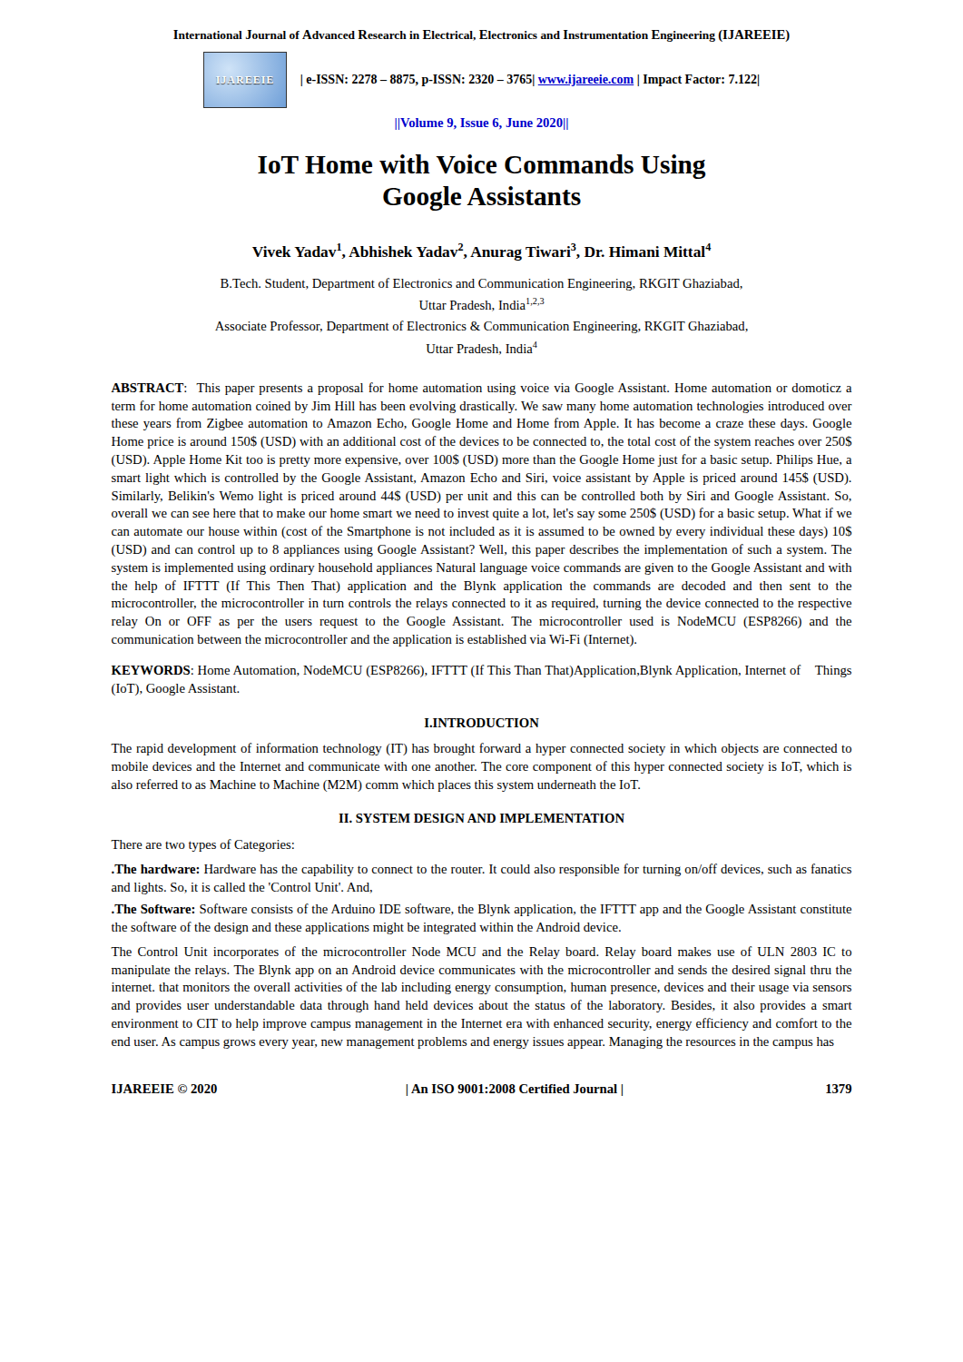International Journal of Advanced Research in Electrical, Electronics and Instrumentation Engineering (IJAREEIE)
IJAREEIE
| e-ISSN: 2278 – 8875, p-ISSN: 2320 – 3765| www.ijareeie.com | Impact Factor: 7.122|
||Volume 9, Issue 6, June 2020||
IoT Home with Voice Commands Using
Google Assistants
Vivek Yadav1, Abhishek Yadav2, Anurag Tiwari3, Dr. Himani Mittal4
B.Tech. Student, Department of Electronics and Communication Engineering, RKGIT Ghaziabad,
Uttar Pradesh, India1,2,3
Associate Professor, Department of Electronics & Communication Engineering, RKGIT Ghaziabad,
Uttar Pradesh, India4
ABSTRACT: This paper presents a proposal for home automation using voice via Google Assistant. Home automation or domoticz a term for home automation coined by Jim Hill has been evolving drastically. We saw many home automation technologies introduced over these years from Zigbee automation to Amazon Echo, Google Home and Home from Apple. It has become a craze these days. Google Home price is around 150$ (USD) with an additional cost of the devices to be connected to, the total cost of the system reaches over 250$ (USD). Apple Home Kit too is pretty more expensive, over 100$ (USD) more than the Google Home just for a basic setup. Philips Hue, a smart light which is controlled by the Google Assistant, Amazon Echo and Siri, voice assistant by Apple is priced around 145$ (USD). Similarly, Belikin's Wemo light is priced around 44$ (USD) per unit and this can be controlled both by Siri and Google Assistant. So, overall we can see here that to make our home smart we need to invest quite a lot, let's say some 250$ (USD) for a basic setup. What if we can automate our house within (cost of the Smartphone is not included as it is assumed to be owned by every individual these days) 10$ (USD) and can control up to 8 appliances using Google Assistant? Well, this paper describes the implementation of such a system. The system is implemented using ordinary household appliances Natural language voice commands are given to the Google Assistant and with the help of IFTTT (If This Then That) application and the Blynk application the commands are decoded and then sent to the microcontroller, the microcontroller in turn controls the relays connected to it as required, turning the device connected to the respective relay On or OFF as per the users request to the Google Assistant. The microcontroller used is NodeMCU (ESP8266) and the communication between the microcontroller and the application is established via Wi-Fi (Internet).
KEYWORDS: Home Automation, NodeMCU (ESP8266), IFTTT (If This Than That)Application,Blynk Application, Internet of Things (IoT), Google Assistant.
I.INTRODUCTION
The rapid development of information technology (IT) has brought forward a hyper connected society in which objects are connected to mobile devices and the Internet and communicate with one another. The core component of this hyper connected society is IoT, which is also referred to as Machine to Machine (M2M) comm which places this system underneath the IoT.
II. SYSTEM DESIGN AND IMPLEMENTATION
There are two types of Categories:
.The hardware: Hardware has the capability to connect to the router. It could also responsible for turning on/off devices, such as fanatics and lights. So, it is called the 'Control Unit'. And,
.The Software: Software consists of the Arduino IDE software, the Blynk application, the IFTTT app and the Google Assistant constitute the software of the design and these applications might be integrated within the Android device.
The Control Unit incorporates of the microcontroller Node MCU and the Relay board. Relay board makes use of ULN 2803 IC to manipulate the relays. The Blynk app on an Android device communicates with the microcontroller and sends the desired signal thru the internet. that monitors the overall activities of the lab including energy consumption, human presence, devices and their usage via sensors and provides user understandable data through hand held devices about the status of the laboratory. Besides, it also provides a smart environment to CIT to help improve campus management in the Internet era with enhanced security, energy efficiency and comfort to the end user. As campus grows every year, new management problems and energy issues appear. Managing the resources in the campus has
IJAREEIE © 2020
| An ISO 9001:2008 Certified Journal |
1379